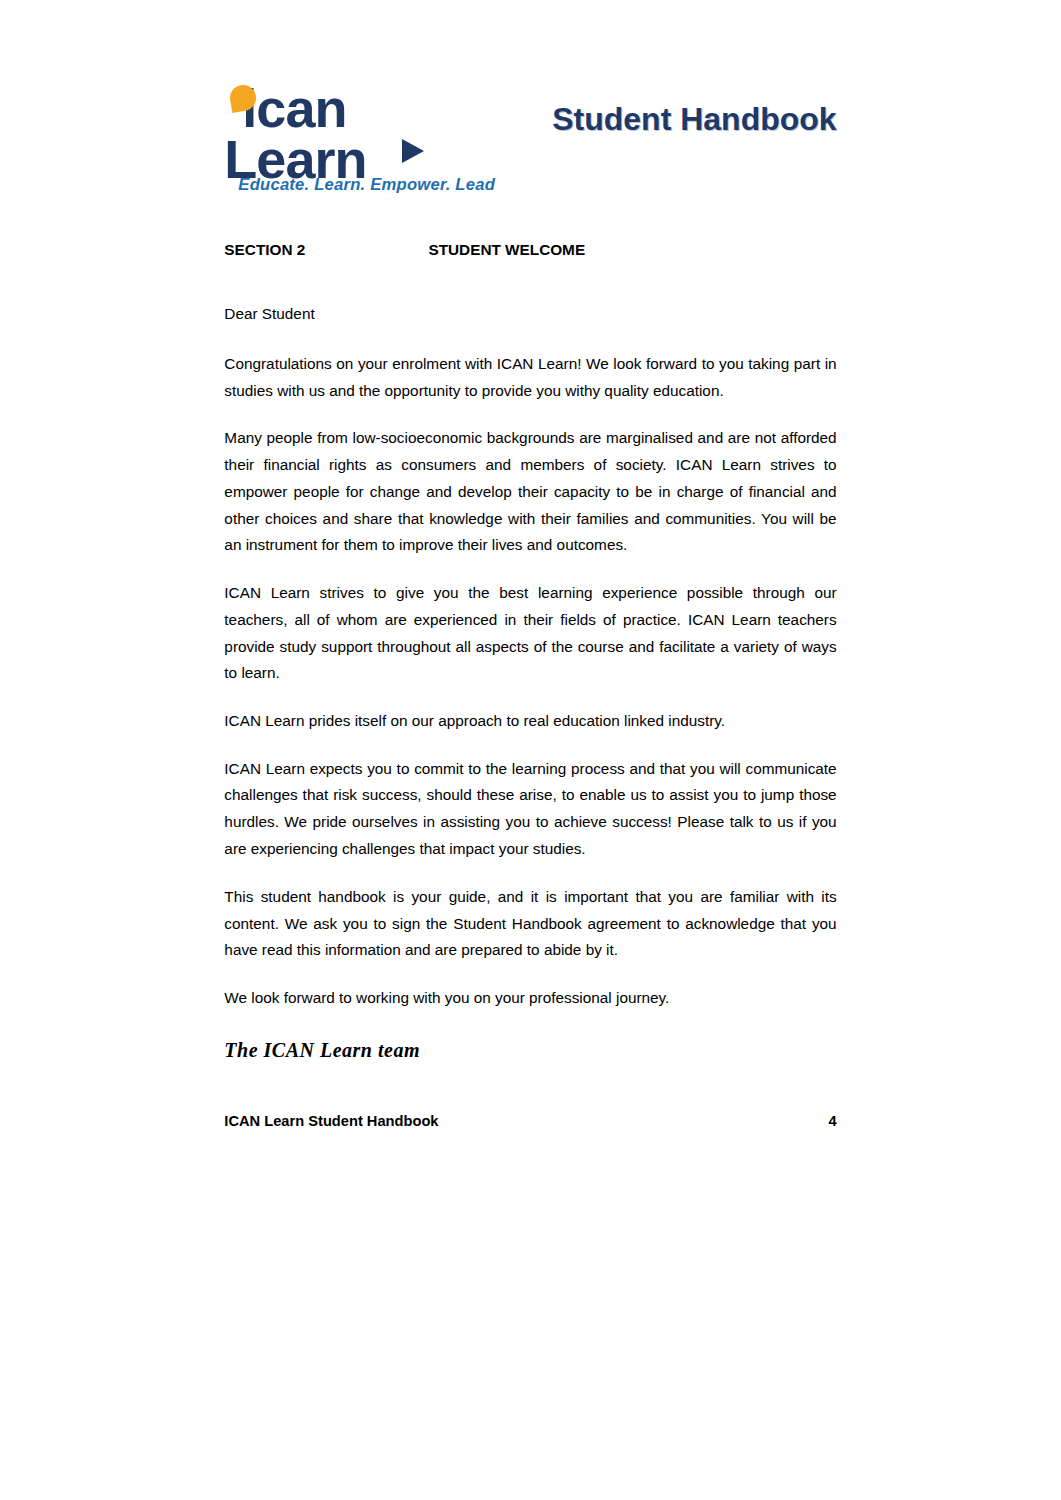ican Learn
Educate. Learn. Empower. Lead
Student Handbook
SECTION 2 STUDENT WELCOME
Dear Student
Congratulations on your enrolment with ICAN Learn! We look forward to you taking part in studies with us and the opportunity to provide you withy quality education.
Many people from low-socioeconomic backgrounds are marginalised and are not afforded their financial rights as consumers and members of society. ICAN Learn strives to empower people for change and develop their capacity to be in charge of financial and other choices and share that knowledge with their families and communities. You will be an instrument for them to improve their lives and outcomes.
ICAN Learn strives to give you the best learning experience possible through our teachers, all of whom are experienced in their fields of practice. ICAN Learn teachers provide study support throughout all aspects of the course and facilitate a variety of ways to learn.
ICAN Learn prides itself on our approach to real education linked industry.
ICAN Learn expects you to commit to the learning process and that you will communicate challenges that risk success, should these arise, to enable us to assist you to jump those hurdles. We pride ourselves in assisting you to achieve success! Please talk to us if you are experiencing challenges that impact your studies.
This student handbook is your guide, and it is important that you are familiar with its content. We ask you to sign the Student Handbook agreement to acknowledge that you have read this information and are prepared to abide by it.
We look forward to working with you on your professional journey.
The ICAN Learn team
ICAN Learn Student Handbook 4